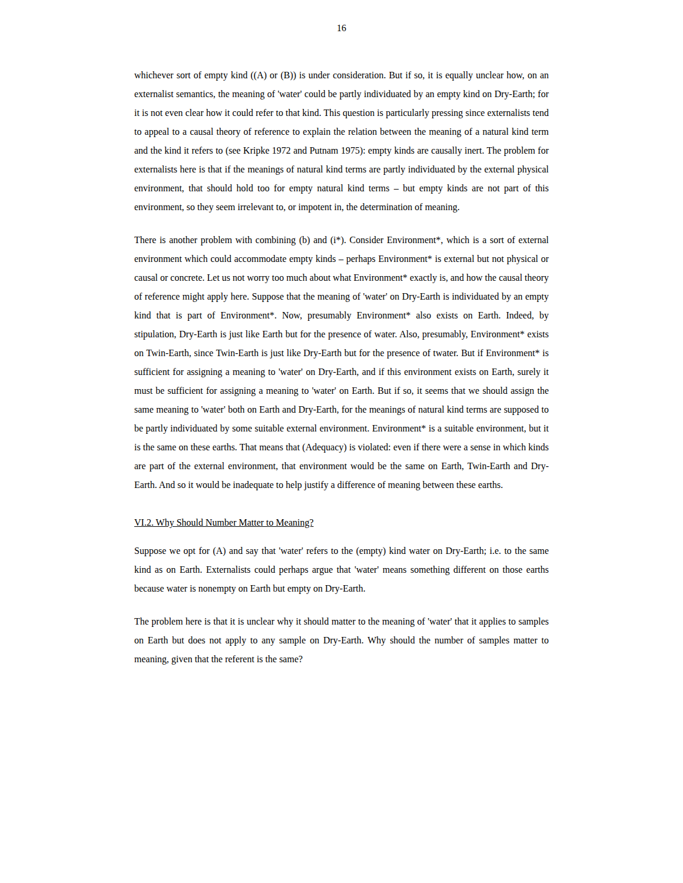16
whichever sort of empty kind ((A) or (B)) is under consideration. But if so, it is equally unclear how, on an externalist semantics, the meaning of 'water' could be partly individuated by an empty kind on Dry-Earth; for it is not even clear how it could refer to that kind. This question is particularly pressing since externalists tend to appeal to a causal theory of reference to explain the relation between the meaning of a natural kind term and the kind it refers to (see Kripke 1972 and Putnam 1975): empty kinds are causally inert. The problem for externalists here is that if the meanings of natural kind terms are partly individuated by the external physical environment, that should hold too for empty natural kind terms – but empty kinds are not part of this environment, so they seem irrelevant to, or impotent in, the determination of meaning.
There is another problem with combining (b) and (i*). Consider Environment*, which is a sort of external environment which could accommodate empty kinds – perhaps Environment* is external but not physical or causal or concrete. Let us not worry too much about what Environment* exactly is, and how the causal theory of reference might apply here. Suppose that the meaning of 'water' on Dry-Earth is individuated by an empty kind that is part of Environment*. Now, presumably Environment* also exists on Earth. Indeed, by stipulation, Dry-Earth is just like Earth but for the presence of water. Also, presumably, Environment* exists on Twin-Earth, since Twin-Earth is just like Dry-Earth but for the presence of twater. But if Environment* is sufficient for assigning a meaning to 'water' on Dry-Earth, and if this environment exists on Earth, surely it must be sufficient for assigning a meaning to 'water' on Earth. But if so, it seems that we should assign the same meaning to 'water' both on Earth and Dry-Earth, for the meanings of natural kind terms are supposed to be partly individuated by some suitable external environment. Environment* is a suitable environment, but it is the same on these earths. That means that (Adequacy) is violated: even if there were a sense in which kinds are part of the external environment, that environment would be the same on Earth, Twin-Earth and Dry-Earth. And so it would be inadequate to help justify a difference of meaning between these earths.
VI.2. Why Should Number Matter to Meaning?
Suppose we opt for (A) and say that 'water' refers to the (empty) kind water on Dry-Earth; i.e. to the same kind as on Earth. Externalists could perhaps argue that 'water' means something different on those earths because water is nonempty on Earth but empty on Dry-Earth.
The problem here is that it is unclear why it should matter to the meaning of 'water' that it applies to samples on Earth but does not apply to any sample on Dry-Earth. Why should the number of samples matter to meaning, given that the referent is the same?